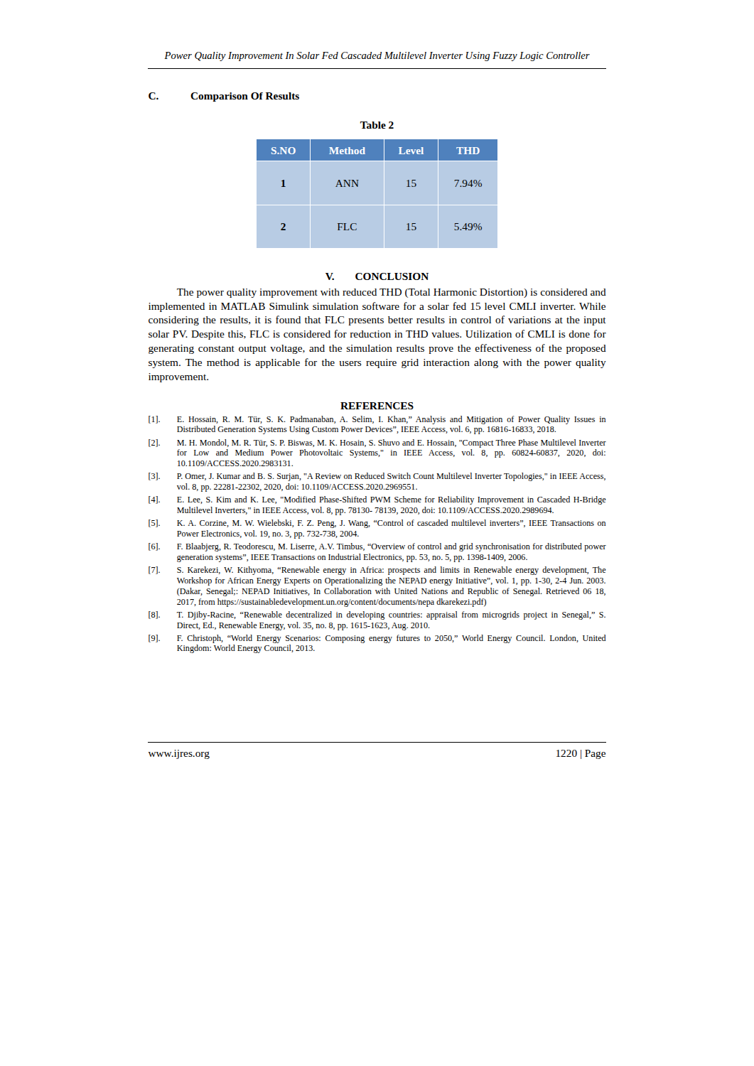Power Quality Improvement In Solar Fed Cascaded Multilevel Inverter Using Fuzzy Logic Controller
C. Comparison Of Results
Table 2
| S.NO | Method | Level | THD |
| --- | --- | --- | --- |
| 1 | ANN | 15 | 7.94% |
| 2 | FLC | 15 | 5.49% |
V. CONCLUSION
The power quality improvement with reduced THD (Total Harmonic Distortion) is considered and implemented in MATLAB Simulink simulation software for a solar fed 15 level CMLI inverter. While considering the results, it is found that FLC presents better results in control of variations at the input solar PV. Despite this, FLC is considered for reduction in THD values. Utilization of CMLI is done for generating constant output voltage, and the simulation results prove the effectiveness of the proposed system. The method is applicable for the users require grid interaction along with the power quality improvement.
REFERENCES
[1]. E. Hossain, R. M. Tür, S. K. Padmanaban, A. Selim, I. Khan,” Analysis and Mitigation of Power Quality Issues in Distributed Generation Systems Using Custom Power Devices”, IEEE Access, vol. 6, pp. 16816-16833, 2018.
[2]. M. H. Mondol, M. R. Tür, S. P. Biswas, M. K. Hosain, S. Shuvo and E. Hossain, "Compact Three Phase Multilevel Inverter for Low and Medium Power Photovoltaic Systems," in IEEE Access, vol. 8, pp. 60824-60837, 2020, doi: 10.1109/ACCESS.2020.2983131.
[3]. P. Omer, J. Kumar and B. S. Surjan, "A Review on Reduced Switch Count Multilevel Inverter Topologies," in IEEE Access, vol. 8, pp. 22281-22302, 2020, doi: 10.1109/ACCESS.2020.2969551.
[4]. E. Lee, S. Kim and K. Lee, "Modified Phase-Shifted PWM Scheme for Reliability Improvement in Cascaded H-Bridge Multilevel Inverters," in IEEE Access, vol. 8, pp. 78130- 78139, 2020, doi: 10.1109/ACCESS.2020.2989694.
[5]. K. A. Corzine, M. W. Wielebski, F. Z. Peng, J. Wang, “Control of cascaded multilevel inverters”, IEEE Transactions on Power Electronics, vol. 19, no. 3, pp. 732-738, 2004.
[6]. F. Blaabjerg, R. Teodorescu, M. Liserre, A.V. Timbus, “Overview of control and grid synchronisation for distributed power generation systems”, IEEE Transactions on Industrial Electronics, pp. 53, no. 5, pp. 1398-1409, 2006.
[7]. S. Karekezi, W. Kithyoma, “Renewable energy in Africa: prospects and limits in Renewable energy development, The Workshop for African Energy Experts on Operationalizing the NEPAD energy Initiative”, vol. 1, pp. 1-30, 2-4 Jun. 2003. (Dakar, Senegal;: NEPAD Initiatives, In Collaboration with United Nations and Republic of Senegal. Retrieved 06 18, 2017, from https://sustainabledevelopment.un.org/content/documents/nepa dkarekezi.pdf)
[8]. T. Djiby-Racine, “Renewable decentralized in developing countries: appraisal from microgrids project in Senegal,” S. Direct, Ed., Renewable Energy, vol. 35, no. 8, pp. 1615-1623, Aug. 2010.
[9]. F. Christoph, “World Energy Scenarios: Composing energy futures to 2050,” World Energy Council. London, United Kingdom: World Energy Council, 2013.
www.ijres.org 1220 | Page